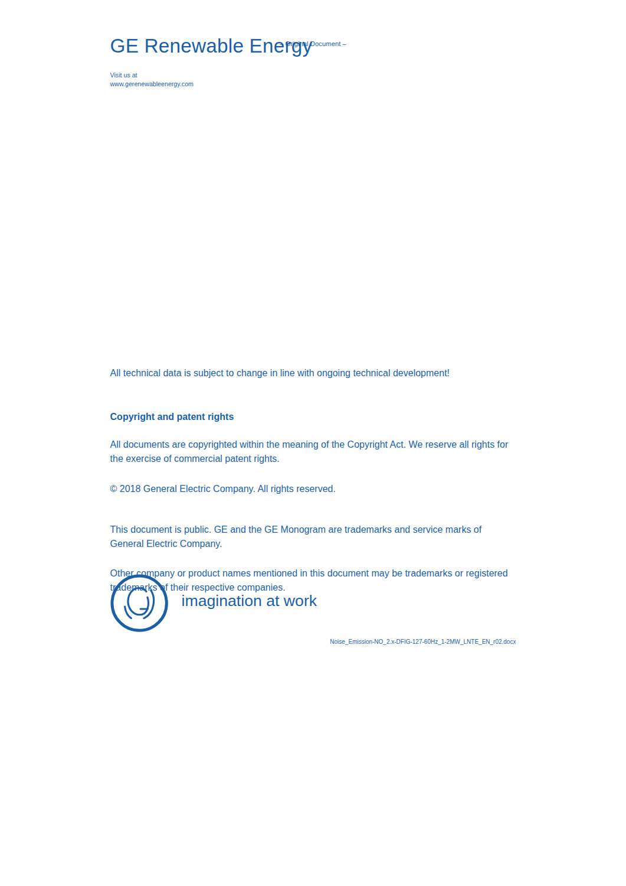– Original Document –
GE Renewable Energy
Visit us at
www.gerenewableenergy.com
All technical data is subject to change in line with ongoing technical development!
Copyright and patent rights
All documents are copyrighted within the meaning of the Copyright Act. We reserve all rights for the exercise of commercial patent rights.
© 2018 General Electric Company. All rights reserved.
This document is public. GE and the GE Monogram are trademarks and service marks of General Electric Company.
Other company or product names mentioned in this document may be trademarks or registered trademarks of their respective companies.
imagination at work
Noise_Emission-NO_2.x-DFIG-127-60Hz_1-2MW_LNTE_EN_r02.docx